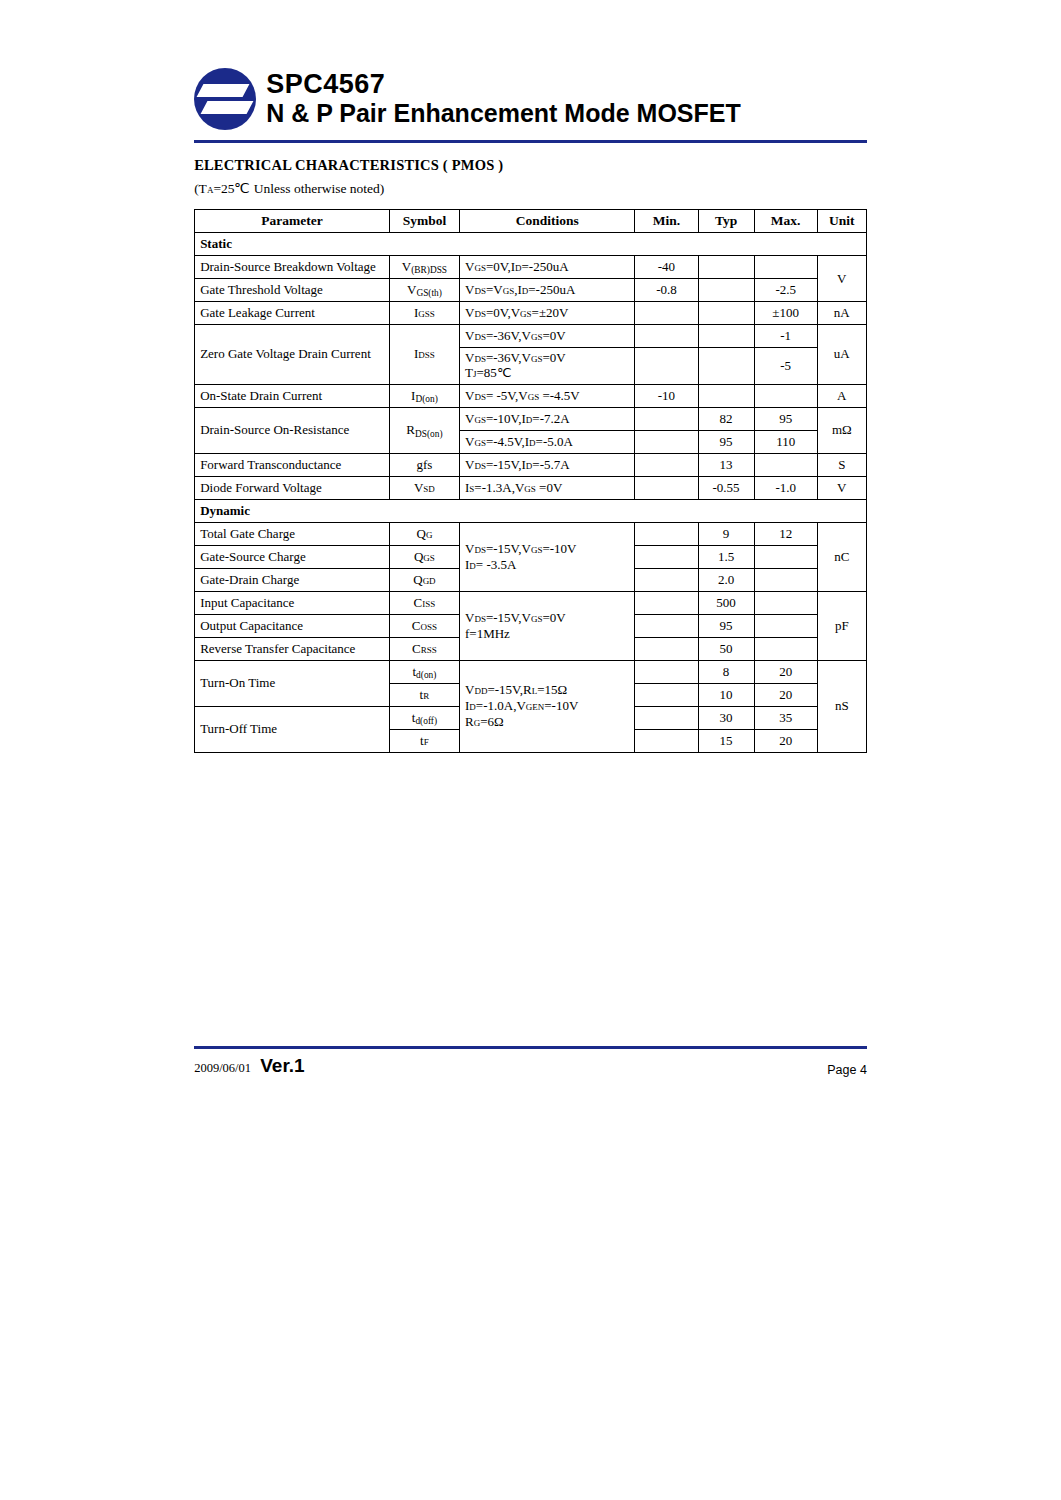SPC4567
N & P Pair Enhancement Mode MOSFET
ELECTRICAL CHARACTERISTICS ( PMOS )
(Ta=25℃ Unless otherwise noted)
| Parameter | Symbol | Conditions | Min. | Typ | Max. | Unit |
| --- | --- | --- | --- | --- | --- | --- |
| Static |
| Drain-Source Breakdown Voltage | V (BR)DSS | V gs =0V,I d =-250uA | -40 | | | V |
| Gate Threshold Voltage | V GS(th) | V ds =V gs ,I d =-250uA | -0.8 | | -2.5 |
| Gate Leakage Current | I gss | V ds =0V,V gs =±20V | | | ±100 | nA |
| Zero Gate Voltage Drain Current | I dss | V ds =-36V,V gs =0V | | | -1 | uA |
| V ds =-36V,V gs =0V T j =85℃ | | | -5 |
| On-State Drain Current | I D(on) | V ds = -5V,V gs =-4.5V | -10 | | | A |
| Drain-Source On-Resistance | R DS(on) | V gs =-10V,I d =-7.2A | | 82 | 95 | mΩ |
| V gs =-4.5V,I d =-5.0A | | 95 | 110 |
| Forward Transconductance | gfs | V ds =-15V,I d =-5.7A | | 13 | | S |
| Diode Forward Voltage | V sd | I s =-1.3A,V gs =0V | | -0.55 | -1.0 | V |
| Dynamic |
| Total Gate Charge | Q g | V ds =-15V,V gs =-10V I d = -3.5A | | 9 | 12 | nC |
| Gate-Source Charge | Q gs | | 1.5 | |
| Gate-Drain Charge | Q gd | | 2.0 | |
| Input Capacitance | C iss | V ds =-15V,V gs =0V f=1MHz | | 500 | | pF |
| Output Capacitance | C oss | | 95 | |
| Reverse Transfer Capacitance | C rss | | 50 | |
| Turn-On Time | t d(on) | V dd =-15V,R l =15Ω I d =-1.0A,V gen =-10V R g =6Ω | | 8 | 20 | nS |
| t r | | 10 | 20 |
| Turn-Off Time | t d(off) | | 30 | 35 |
| t f | | 15 | 20 |
2009/06/01 Ver.1
Page 4